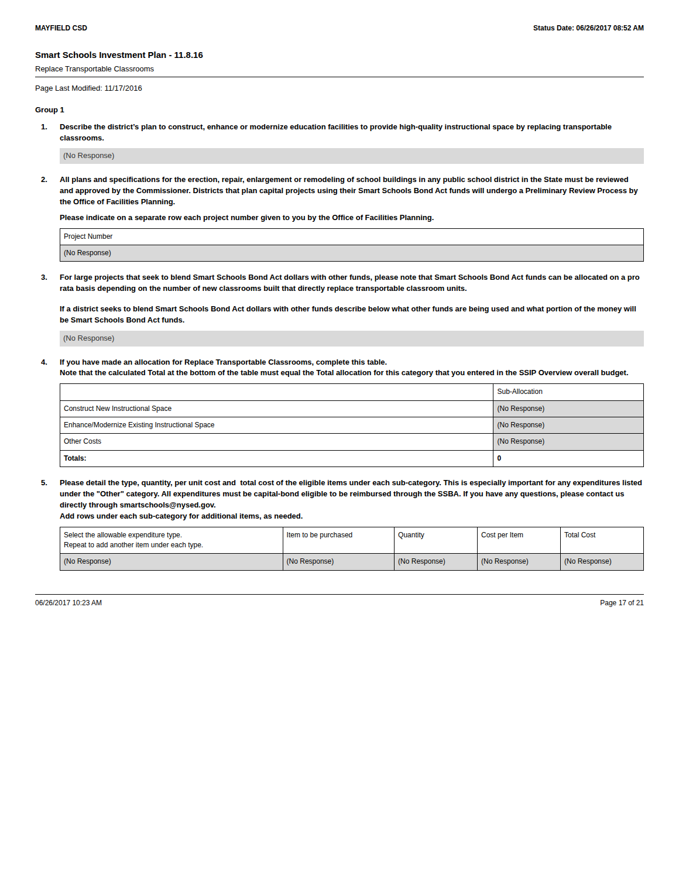Mayfield CSD Status Date: 06/26/2017 08:52 AM
Smart Schools Investment Plan - 11.8.16
Replace Transportable Classrooms
Page Last Modified: 11/17/2016
Group 1
Describe the district’s plan to construct, enhance or modernize education facilities to provide high-quality instructional space by replacing transportable classrooms.
(No Response)
All plans and specifications for the erection, repair, enlargement or remodeling of school buildings in any public school district in the State must be reviewed and approved by the Commissioner. Districts that plan capital projects using their Smart Schools Bond Act funds will undergo a Preliminary Review Process by the Office of Facilities Planning.
Please indicate on a separate row each project number given to you by the Office of Facilities Planning.
| Project Number |
| --- |
| (No Response) |
For large projects that seek to blend Smart Schools Bond Act dollars with other funds, please note that Smart Schools Bond Act funds can be allocated on a pro rata basis depending on the number of new classrooms built that directly replace transportable classroom units.
If a district seeks to blend Smart Schools Bond Act dollars with other funds describe below what other funds are being used and what portion of the money will be Smart Schools Bond Act funds.
(No Response)
If you have made an allocation for Replace Transportable Classrooms, complete this table.
Note that the calculated Total at the bottom of the table must equal the Total allocation for this category that you entered in the SSIP Overview overall budget.
| | Sub-Allocation |
| --- | --- |
| Construct New Instructional Space | (No Response) |
| Enhance/Modernize Existing Instructional Space | (No Response) |
| Other Costs | (No Response) |
| Totals: | 0 |
Please detail the type, quantity, per unit cost and total cost of the eligible items under each sub-category. This is especially important for any expenditures listed under the "Other" category. All expenditures must be capital-bond eligible to be reimbursed through the SSBA. If you have any questions, please contact us directly through smartschools@nysed.gov.
Add rows under each sub-category for additional items, as needed.
| Select the allowable expenditure type. Repeat to add another item under each type. | Item to be purchased | Quantity | Cost per Item | Total Cost |
| --- | --- | --- | --- | --- |
| (No Response) | (No Response) | (No Response) | (No Response) | (No Response) |
06/26/2017 10:23 AM Page 17 of 21